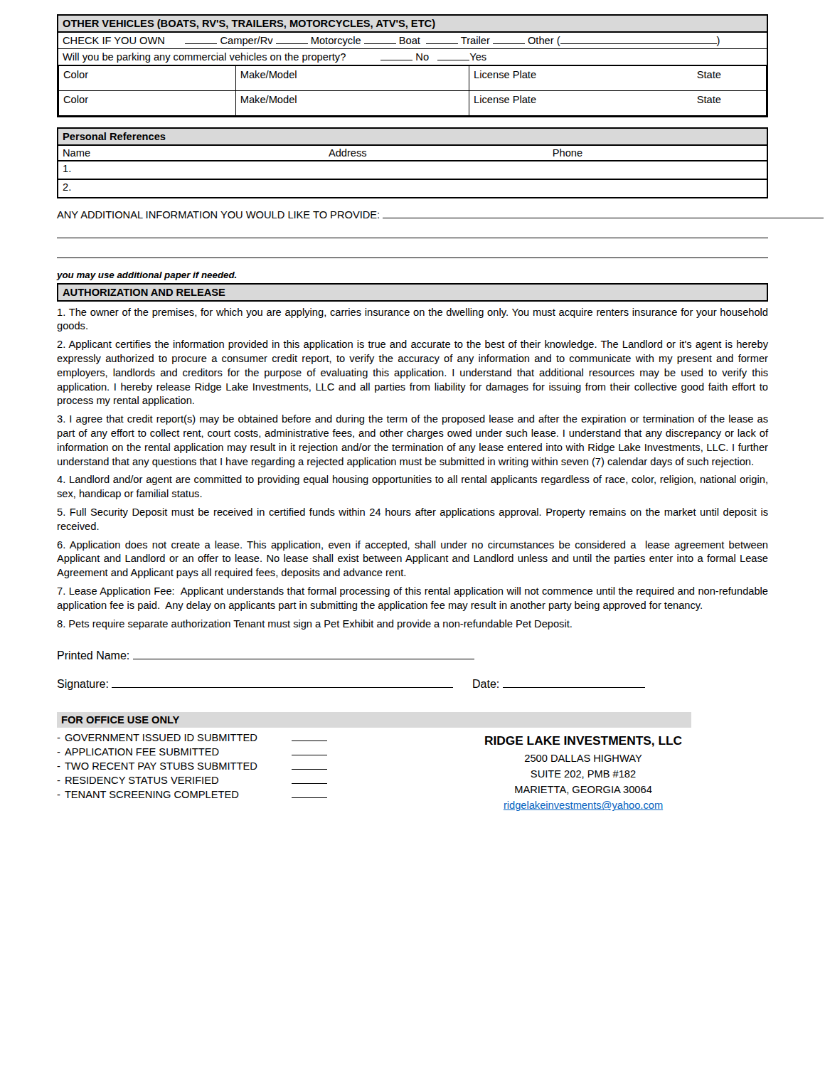OTHER VEHICLES (BOATS, RV'S, TRAILERS, MOTORCYCLES, ATV'S, ETC)
CHECK IF YOU OWN Camper/Rv Motorcycle Boat Trailer Other ( )
Will you be parking any commercial vehicles on the property? No Yes
| Color | Make/Model | License Plate State |
| Color | Make/Model | License Plate State |
Personal References
Name
Address
Phone
1.
2.
ANY ADDITIONAL INFORMATION YOU WOULD LIKE TO PROVIDE:
you may use additional paper if needed.
AUTHORIZATION AND RELEASE
1. The owner of the premises, for which you are applying, carries insurance on the dwelling only. You must acquire renters insurance for your household goods.
2. Applicant certifies the information provided in this application is true and accurate to the best of their knowledge. The Landlord or it's agent is hereby expressly authorized to procure a consumer credit report, to verify the accuracy of any information and to communicate with my present and former employers, landlords and creditors for the purpose of evaluating this application. I understand that additional resources may be used to verify this application. I hereby release Ridge Lake Investments, LLC and all parties from liability for damages for issuing from their collective good faith effort to process my rental application.
3. I agree that credit report(s) may be obtained before and during the term of the proposed lease and after the expiration or termination of the lease as part of any effort to collect rent, court costs, administrative fees, and other charges owed under such lease. I understand that any discrepancy or lack of information on the rental application may result in it rejection and/or the termination of any lease entered into with Ridge Lake Investments, LLC. I further understand that any questions that I have regarding a rejected application must be submitted in writing within seven (7) calendar days of such rejection.
4. Landlord and/or agent are committed to providing equal housing opportunities to all rental applicants regardless of race, color, religion, national origin, sex, handicap or familial status.
5. Full Security Deposit must be received in certified funds within 24 hours after applications approval. Property remains on the market until deposit is received.
6. Application does not create a lease. This application, even if accepted, shall under no circumstances be considered a lease agreement between Applicant and Landlord or an offer to lease. No lease shall exist between Applicant and Landlord unless and until the parties enter into a formal Lease Agreement and Applicant pays all required fees, deposits and advance rent.
7. Lease Application Fee: Applicant understands that formal processing of this rental application will not commence until the required and non-refundable application fee is paid. Any delay on applicants part in submitting the application fee may result in another party being approved for tenancy.
8. Pets require separate authorization Tenant must sign a Pet Exhibit and provide a non-refundable Pet Deposit.
Printed Name:
Signature: Date:
FOR OFFICE USE ONLY
-GOVERNMENT ISSUED ID SUBMITTED
-APPLICATION FEE SUBMITTED
-TWO RECENT PAY STUBS SUBMITTED
-RESIDENCY STATUS VERIFIED
-TENANT SCREENING COMPLETED
RIDGE LAKE INVESTMENTS, LLC
2500 DALLAS HIGHWAY
SUITE 202, PMB #182
MARIETTA, GEORGIA 30064
ridgelakeinvestments@yahoo.com